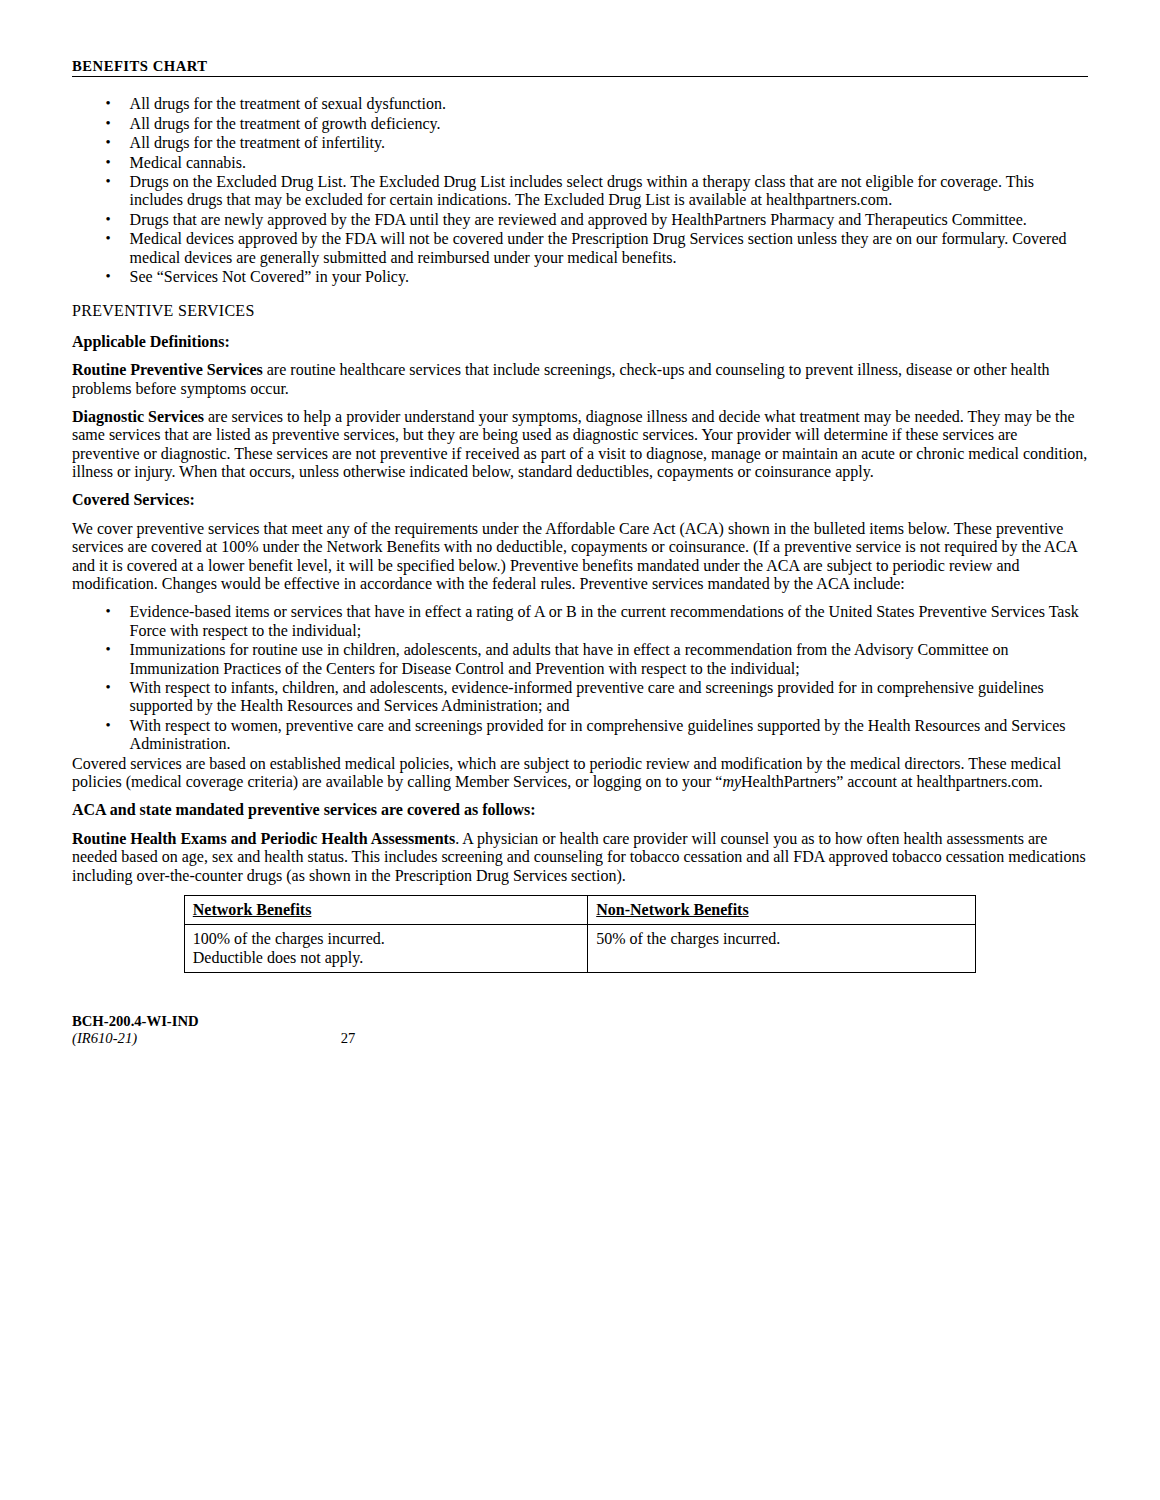BENEFITS CHART
All drugs for the treatment of sexual dysfunction.
All drugs for the treatment of growth deficiency.
All drugs for the treatment of infertility.
Medical cannabis.
Drugs on the Excluded Drug List. The Excluded Drug List includes select drugs within a therapy class that are not eligible for coverage. This includes drugs that may be excluded for certain indications. The Excluded Drug List is available at healthpartners.com.
Drugs that are newly approved by the FDA until they are reviewed and approved by HealthPartners Pharmacy and Therapeutics Committee.
Medical devices approved by the FDA will not be covered under the Prescription Drug Services section unless they are on our formulary. Covered medical devices are generally submitted and reimbursed under your medical benefits.
See “Services Not Covered” in your Policy.
PREVENTIVE SERVICES
Applicable Definitions:
Routine Preventive Services are routine healthcare services that include screenings, check-ups and counseling to prevent illness, disease or other health problems before symptoms occur.
Diagnostic Services are services to help a provider understand your symptoms, diagnose illness and decide what treatment may be needed. They may be the same services that are listed as preventive services, but they are being used as diagnostic services. Your provider will determine if these services are preventive or diagnostic. These services are not preventive if received as part of a visit to diagnose, manage or maintain an acute or chronic medical condition, illness or injury. When that occurs, unless otherwise indicated below, standard deductibles, copayments or coinsurance apply.
Covered Services:
We cover preventive services that meet any of the requirements under the Affordable Care Act (ACA) shown in the bulleted items below. These preventive services are covered at 100% under the Network Benefits with no deductible, copayments or coinsurance. (If a preventive service is not required by the ACA and it is covered at a lower benefit level, it will be specified below.) Preventive benefits mandated under the ACA are subject to periodic review and modification. Changes would be effective in accordance with the federal rules. Preventive services mandated by the ACA include:
Evidence-based items or services that have in effect a rating of A or B in the current recommendations of the United States Preventive Services Task Force with respect to the individual;
Immunizations for routine use in children, adolescents, and adults that have in effect a recommendation from the Advisory Committee on Immunization Practices of the Centers for Disease Control and Prevention with respect to the individual;
With respect to infants, children, and adolescents, evidence-informed preventive care and screenings provided for in comprehensive guidelines supported by the Health Resources and Services Administration; and
With respect to women, preventive care and screenings provided for in comprehensive guidelines supported by the Health Resources and Services Administration.
Covered services are based on established medical policies, which are subject to periodic review and modification by the medical directors. These medical policies (medical coverage criteria) are available by calling Member Services, or logging on to your “my HealthPartners” account at healthpartners.com.
ACA and state mandated preventive services are covered as follows:
Routine Health Exams and Periodic Health Assessments. A physician or health care provider will counsel you as to how often health assessments are needed based on age, sex and health status. This includes screening and counseling for tobacco cessation and all FDA approved tobacco cessation medications including over-the-counter drugs (as shown in the Prescription Drug Services section).
| Network Benefits | Non-Network Benefits |
| --- | --- |
| 100% of the charges incurred. Deductible does not apply. | 50% of the charges incurred. |
BCH-200.4-WI-IND
(IR610-21)
27